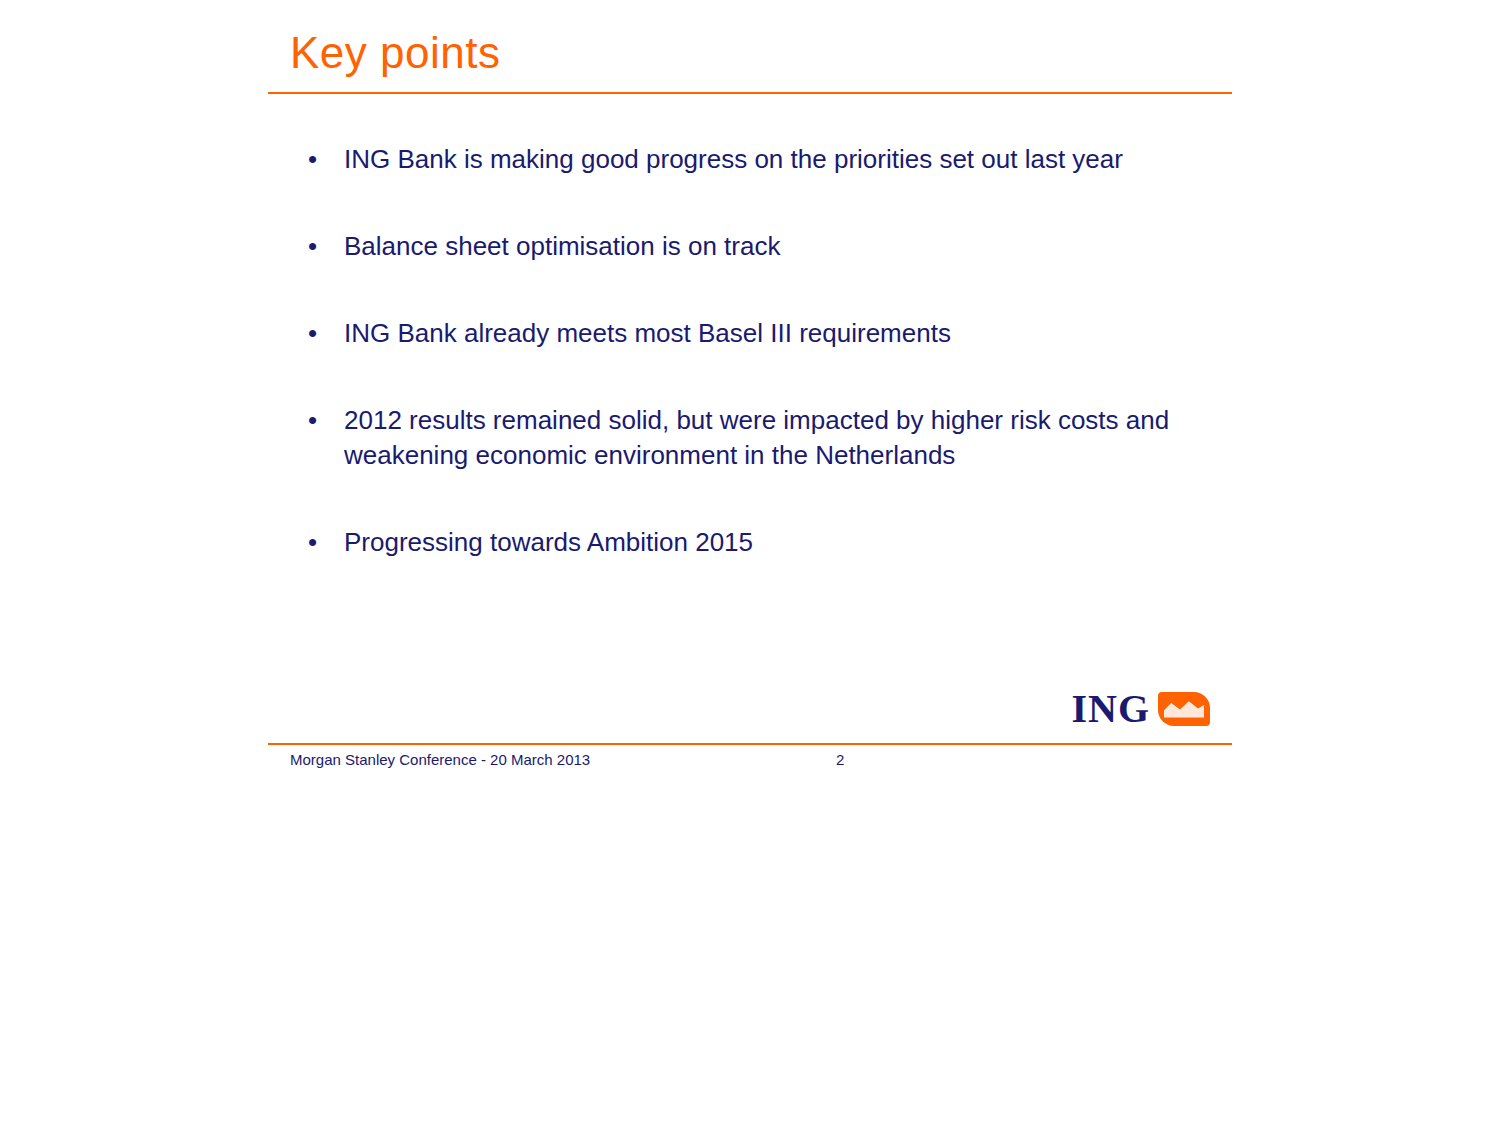Key points
ING Bank is making good progress on the priorities set out last year
Balance sheet optimisation is on track
ING Bank already meets most Basel III requirements
2012 results remained solid, but were impacted by higher risk costs and weakening economic environment in the Netherlands
Progressing towards Ambition 2015
ING
Morgan Stanley Conference - 20 March 2013 2